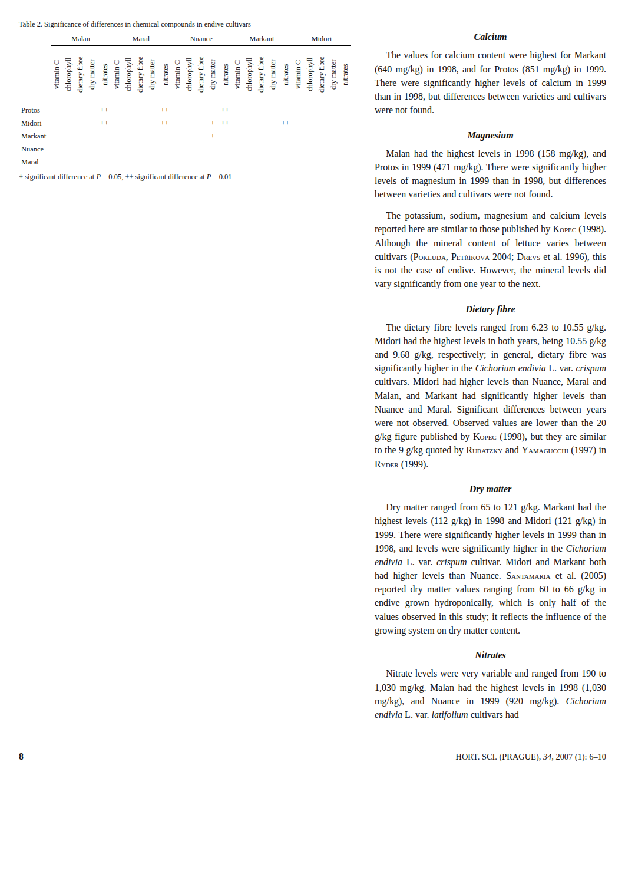Table 2. Significance of differences in chemical compounds in endive cultivars
| | Malan | Maral | Nuance | Markant | Midori |
| --- | --- | --- | --- | --- | --- |
| | vitamin C | chlorophyll | dietary fibre | dry matter | nitrates | vitamin C | chlorophyll | dietary fibre | dry matter | nitrates | vitamin C | chlorophyll | dietary fibre | dry matter | nitrates | vitamin C | chlorophyll | dietary fibre | dry matter | nitrates | vitamin C | chlorophyll | dietary fibre | dry matter | nitrates |
| Protos | | | | | ++ | | | | | ++ | | | | | ++ | | | | | | | | | | |
| Midori | | | | | ++ | | | | | ++ | | | | + | ++ | | | | | ++ | | | | | |
| Markant | | | | | | | | | | | | | | + | | | | | | | | | | | |
| Nuance | | | | | | | | | | | | | | | | | | | | | | | | | |
| Maral | | | | | | | | | | | | | | | | | | | | | | | | | |
+ significant difference at P = 0.05, ++ significant difference at P = 0.01
Calcium
The values for calcium content were highest for Markant (640 mg/kg) in 1998, and for Protos (851 mg/kg) in 1999. There were significantly higher levels of calcium in 1999 than in 1998, but differences between varieties and cultivars were not found.
Magnesium
Malan had the highest levels in 1998 (158 mg/kg), and Protos in 1999 (471 mg/kg). There were significantly higher levels of magnesium in 1999 than in 1998, but differences between varieties and cultivars were not found.
The potassium, sodium, magnesium and calcium levels reported here are similar to those published by Kopec (1998). Although the mineral content of lettuce varies between cultivars (Pokluda, Petříková 2004; Drevs et al. 1996), this is not the case of endive. However, the mineral levels did vary significantly from one year to the next.
Dietary fibre
The dietary fibre levels ranged from 6.23 to 10.55 g/kg. Midori had the highest levels in both years, being 10.55 g/kg and 9.68 g/kg, respectively; in general, dietary fibre was significantly higher in the Cichorium endivia L. var. crispum cultivars. Midori had higher levels than Nuance, Maral and Malan, and Markant had significantly higher levels than Nuance and Maral. Significant differences between years were not observed. Observed values are lower than the 20 g/kg figure published by Kopec (1998), but they are similar to the 9 g/kg quoted by Rubatzky and Yamagucchi (1997) in Ryder (1999).
Dry matter
Dry matter ranged from 65 to 121 g/kg. Markant had the highest levels (112 g/kg) in 1998 and Midori (121 g/kg) in 1999. There were significantly higher levels in 1999 than in 1998, and levels were significantly higher in the Cichorium endivia L. var. crispum cultivar. Midori and Markant both had higher levels than Nuance. Santamaria et al. (2005) reported dry matter values ranging from 60 to 66 g/kg in endive grown hydroponically, which is only half of the values observed in this study; it reflects the influence of the growing system on dry matter content.
Nitrates
Nitrate levels were very variable and ranged from 190 to 1,030 mg/kg. Malan had the highest levels in 1998 (1,030 mg/kg), and Nuance in 1999 (920 mg/kg). Cichorium endivia L. var. latifolium cultivars had
8
HORT. SCI. (PRAGUE), 34, 2007 (1): 6–10